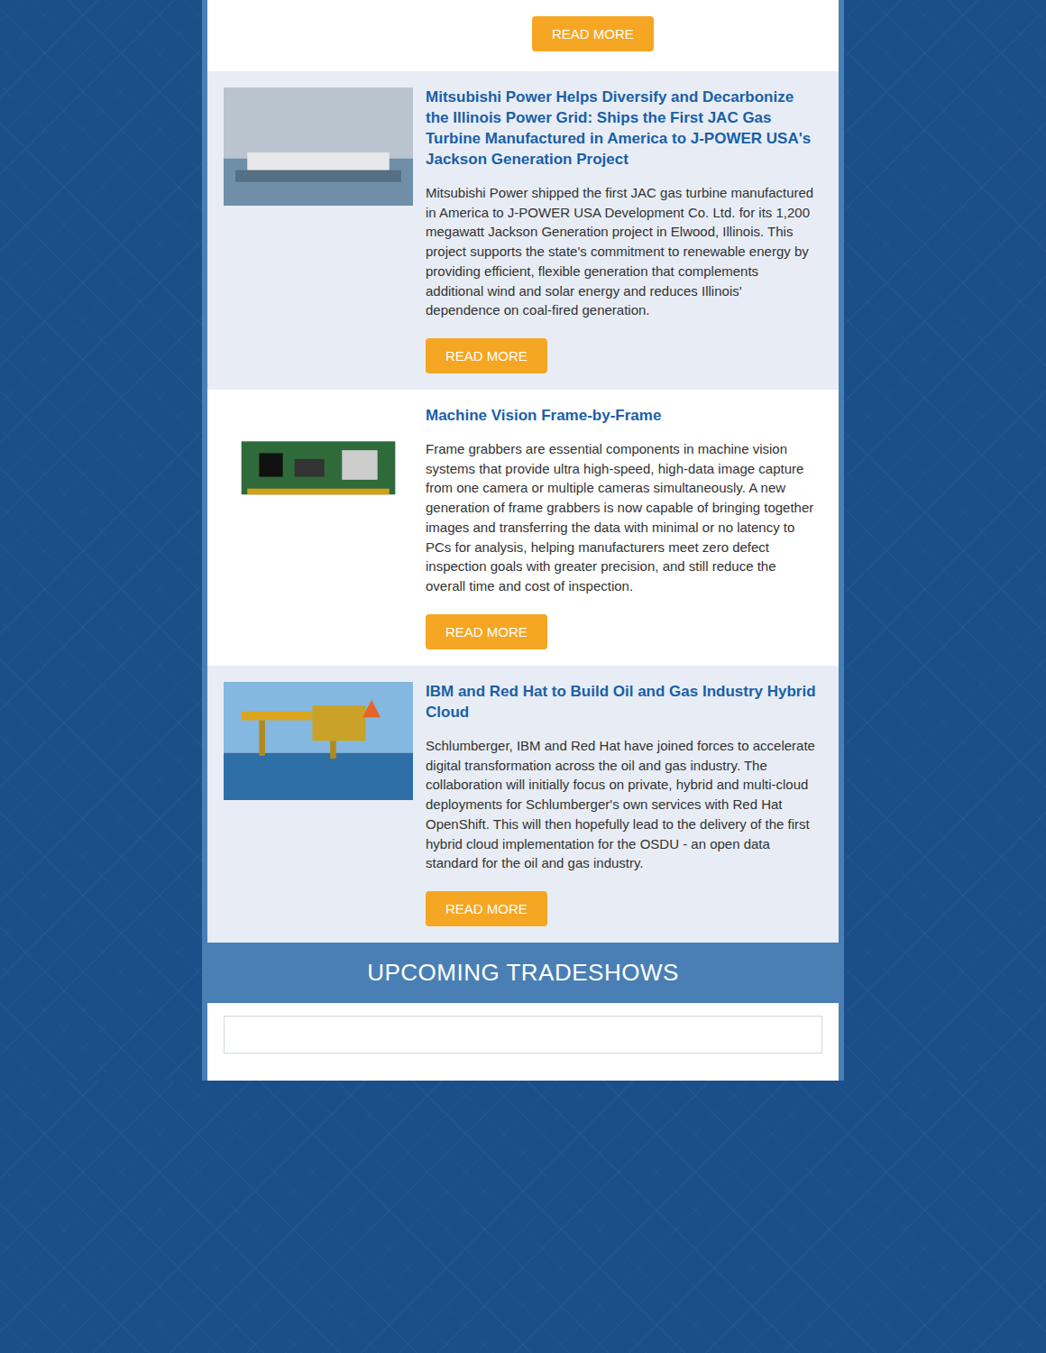READ MORE
Mitsubishi Power Helps Diversify and Decarbonize the Illinois Power Grid: Ships the First JAC Gas Turbine Manufactured in America to J-POWER USA's Jackson Generation Project
Mitsubishi Power shipped the first JAC gas turbine manufactured in America to J-POWER USA Development Co. Ltd. for its 1,200 megawatt Jackson Generation project in Elwood, Illinois. This project supports the state's commitment to renewable energy by providing efficient, flexible generation that complements additional wind and solar energy and reduces Illinois' dependence on coal-fired generation.
READ MORE
Machine Vision Frame-by-Frame
Frame grabbers are essential components in machine vision systems that provide ultra high-speed, high-data image capture from one camera or multiple cameras simultaneously. A new generation of frame grabbers is now capable of bringing together images and transferring the data with minimal or no latency to PCs for analysis, helping manufacturers meet zero defect inspection goals with greater precision, and still reduce the overall time and cost of inspection.
READ MORE
IBM and Red Hat to Build Oil and Gas Industry Hybrid Cloud
Schlumberger, IBM and Red Hat have joined forces to accelerate digital transformation across the oil and gas industry. The collaboration will initially focus on private, hybrid and multi-cloud deployments for Schlumberger's own services with Red Hat OpenShift. This will then hopefully lead to the delivery of the first hybrid cloud implementation for the OSDU - an open data standard for the oil and gas industry.
READ MORE
UPCOMING TRADESHOWS